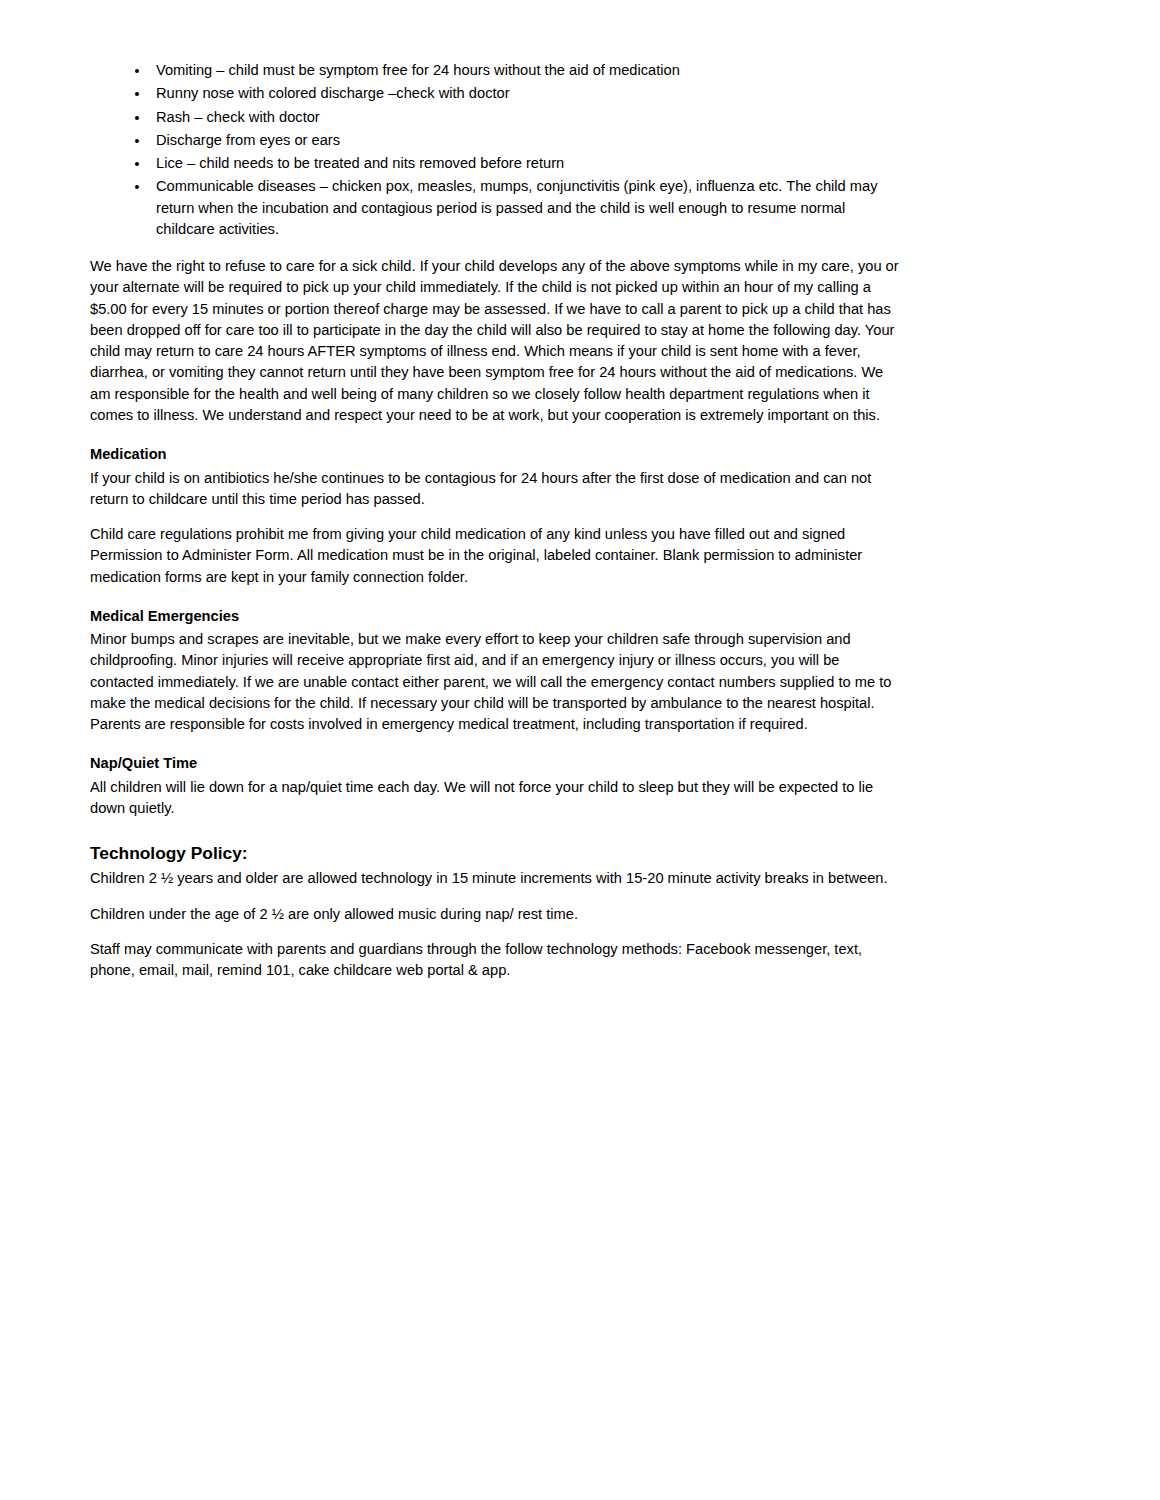Vomiting – child must be symptom free for 24 hours without the aid of medication
Runny nose with colored discharge –check with doctor
Rash – check with doctor
Discharge from eyes or ears
Lice – child needs to be treated and nits removed before return
Communicable diseases – chicken pox, measles, mumps, conjunctivitis (pink eye), influenza etc. The child may return when the incubation and contagious period is passed and the child is well enough to resume normal childcare activities.
We have the right to refuse to care for a sick child. If your child develops any of the above symptoms while in my care, you or your alternate will be required to pick up your child immediately. If the child is not picked up within an hour of my calling a $5.00 for every 15 minutes or portion thereof charge may be assessed. If we have to call a parent to pick up a child that has been dropped off for care too ill to participate in the day the child will also be required to stay at home the following day. Your child may return to care 24 hours AFTER symptoms of illness end. Which means if your child is sent home with a fever, diarrhea, or vomiting they cannot return until they have been symptom free for 24 hours without the aid of medications. We am responsible for the health and well being of many children so we closely follow health department regulations when it comes to illness. We understand and respect your need to be at work, but your cooperation is extremely important on this.
Medication
If your child is on antibiotics he/she continues to be contagious for 24 hours after the first dose of medication and can not return to childcare until this time period has passed.
Child care regulations prohibit me from giving your child medication of any kind unless you have filled out and signed Permission to Administer Form. All medication must be in the original, labeled container. Blank permission to administer medication forms are kept in your family connection folder.
Medical Emergencies
Minor bumps and scrapes are inevitable, but we make every effort to keep your children safe through supervision and childproofing. Minor injuries will receive appropriate first aid, and if an emergency injury or illness occurs, you will be contacted immediately. If we are unable contact either parent, we will call the emergency contact numbers supplied to me to make the medical decisions for the child. If necessary your child will be transported by ambulance to the nearest hospital. Parents are responsible for costs involved in emergency medical treatment, including transportation if required.
Nap/Quiet Time
All children will lie down for a nap/quiet time each day. We will not force your child to sleep but they will be expected to lie down quietly.
Technology Policy:
Children 2 ½ years and older are allowed technology in 15 minute increments with 15-20 minute activity breaks in between.
Children under the age of 2 ½ are only allowed music during nap/ rest time.
Staff may communicate with parents and guardians through the follow technology methods: Facebook messenger, text, phone, email, mail, remind 101, cake childcare web portal & app.